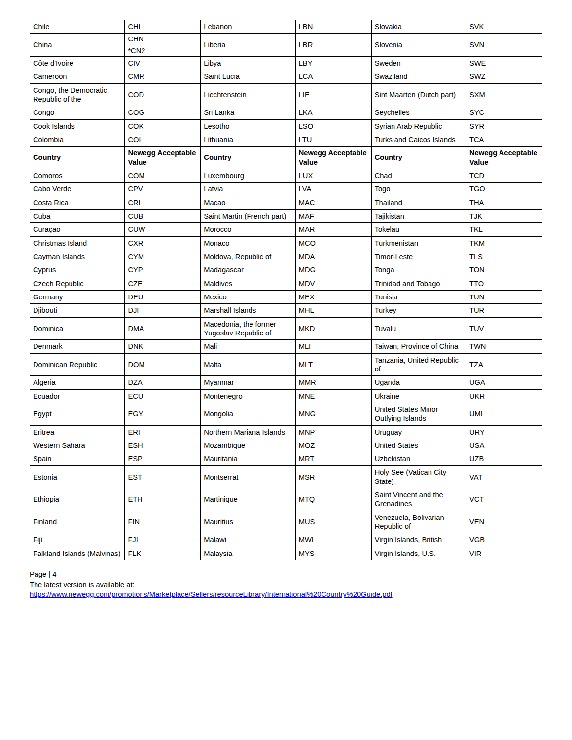| Chile | CHL | Lebanon | LBN | Slovakia | SVK |
| China | CHN *CN2 | Liberia | LBR | Slovenia | SVN |
| Côte d'Ivoire | CIV | Libya | LBY | Sweden | SWE |
| Cameroon | CMR | Saint Lucia | LCA | Swaziland | SWZ |
| Congo, the Democratic Republic of the | COD | Liechtenstein | LIE | Sint Maarten (Dutch part) | SXM |
| Congo | COG | Sri Lanka | LKA | Seychelles | SYC |
| Cook Islands | COK | Lesotho | LSO | Syrian Arab Republic | SYR |
| Colombia | COL | Lithuania | LTU | Turks and Caicos Islands | TCA |
| Country | Newegg Acceptable Value | Country | Newegg Acceptable Value | Country | Newegg Acceptable Value |
| Comoros | COM | Luxembourg | LUX | Chad | TCD |
| Cabo Verde | CPV | Latvia | LVA | Togo | TGO |
| Costa Rica | CRI | Macao | MAC | Thailand | THA |
| Cuba | CUB | Saint Martin (French part) | MAF | Tajikistan | TJK |
| Curaçao | CUW | Morocco | MAR | Tokelau | TKL |
| Christmas Island | CXR | Monaco | MCO | Turkmenistan | TKM |
| Cayman Islands | CYM | Moldova, Republic of | MDA | Timor-Leste | TLS |
| Cyprus | CYP | Madagascar | MDG | Tonga | TON |
| Czech Republic | CZE | Maldives | MDV | Trinidad and Tobago | TTO |
| Germany | DEU | Mexico | MEX | Tunisia | TUN |
| Djibouti | DJI | Marshall Islands | MHL | Turkey | TUR |
| Dominica | DMA | Macedonia, the former Yugoslav Republic of | MKD | Tuvalu | TUV |
| Denmark | DNK | Mali | MLI | Taiwan, Province of China | TWN |
| Dominican Republic | DOM | Malta | MLT | Tanzania, United Republic of | TZA |
| Algeria | DZA | Myanmar | MMR | Uganda | UGA |
| Ecuador | ECU | Montenegro | MNE | Ukraine | UKR |
| Egypt | EGY | Mongolia | MNG | United States Minor Outlying Islands | UMI |
| Eritrea | ERI | Northern Mariana Islands | MNP | Uruguay | URY |
| Western Sahara | ESH | Mozambique | MOZ | United States | USA |
| Spain | ESP | Mauritania | MRT | Uzbekistan | UZB |
| Estonia | EST | Montserrat | MSR | Holy See (Vatican City State) | VAT |
| Ethiopia | ETH | Martinique | MTQ | Saint Vincent and the Grenadines | VCT |
| Finland | FIN | Mauritius | MUS | Venezuela, Bolivarian Republic of | VEN |
| Fiji | FJI | Malawi | MWI | Virgin Islands, British | VGB |
| Falkland Islands (Malvinas) | FLK | Malaysia | MYS | Virgin Islands, U.S. | VIR |
Page | 4
The latest version is available at:
https://www.newegg.com/promotions/Marketplace/Sellers/resourceLibrary/International%20Country%20Guide.pdf